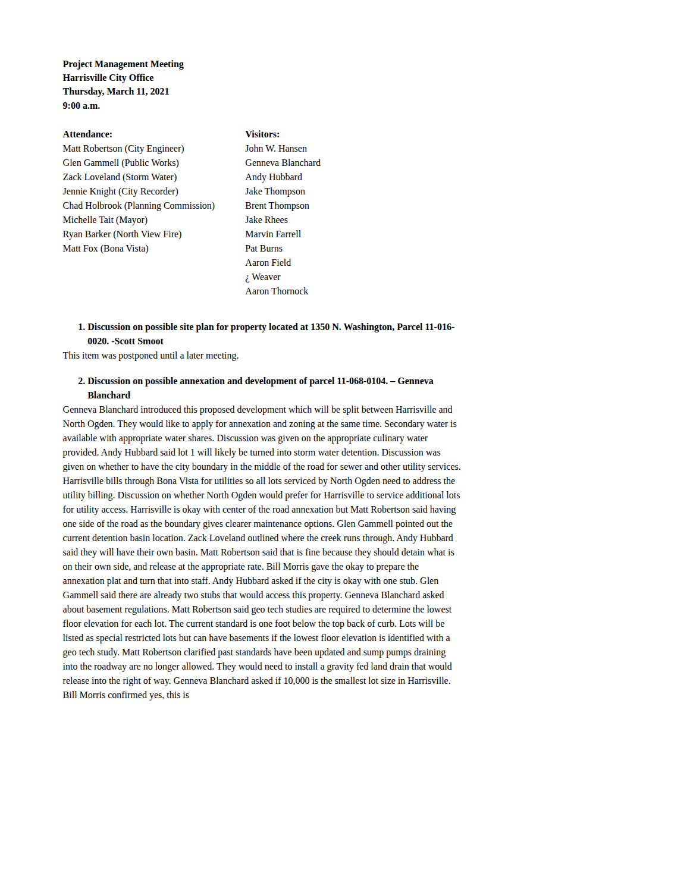Project Management Meeting
Harrisville City Office
Thursday, March 11, 2021
9:00 a.m.
Attendance:
Matt Robertson (City Engineer)
Glen Gammell (Public Works)
Zack Loveland (Storm Water)
Jennie Knight (City Recorder)
Chad Holbrook (Planning Commission)
Michelle Tait (Mayor)
Ryan Barker (North View Fire)
Matt Fox (Bona Vista)
Visitors:
John W. Hansen
Genneva Blanchard
Andy Hubbard
Jake Thompson
Brent Thompson
Jake Rhees
Marvin Farrell
Pat Burns
Aaron Field
¿ Weaver
Aaron Thornock
Discussion on possible site plan for property located at 1350 N. Washington, Parcel 11-016-0020. -Scott Smoot
This item was postponed until a later meeting.
Discussion on possible annexation and development of parcel 11-068-0104. – Genneva Blanchard
Genneva Blanchard introduced this proposed development which will be split between Harrisville and North Ogden. They would like to apply for annexation and zoning at the same time. Secondary water is available with appropriate water shares. Discussion was given on the appropriate culinary water provided. Andy Hubbard said lot 1 will likely be turned into storm water detention. Discussion was given on whether to have the city boundary in the middle of the road for sewer and other utility services. Harrisville bills through Bona Vista for utilities so all lots serviced by North Ogden need to address the utility billing. Discussion on whether North Ogden would prefer for Harrisville to service additional lots for utility access. Harrisville is okay with center of the road annexation but Matt Robertson said having one side of the road as the boundary gives clearer maintenance options. Glen Gammell pointed out the current detention basin location. Zack Loveland outlined where the creek runs through. Andy Hubbard said they will have their own basin. Matt Robertson said that is fine because they should detain what is on their own side, and release at the appropriate rate. Bill Morris gave the okay to prepare the annexation plat and turn that into staff. Andy Hubbard asked if the city is okay with one stub. Glen Gammell said there are already two stubs that would access this property. Genneva Blanchard asked about basement regulations. Matt Robertson said geo tech studies are required to determine the lowest floor elevation for each lot. The current standard is one foot below the top back of curb. Lots will be listed as special restricted lots but can have basements if the lowest floor elevation is identified with a geo tech study. Matt Robertson clarified past standards have been updated and sump pumps draining into the roadway are no longer allowed. They would need to install a gravity fed land drain that would release into the right of way. Genneva Blanchard asked if 10,000 is the smallest lot size in Harrisville. Bill Morris confirmed yes, this is